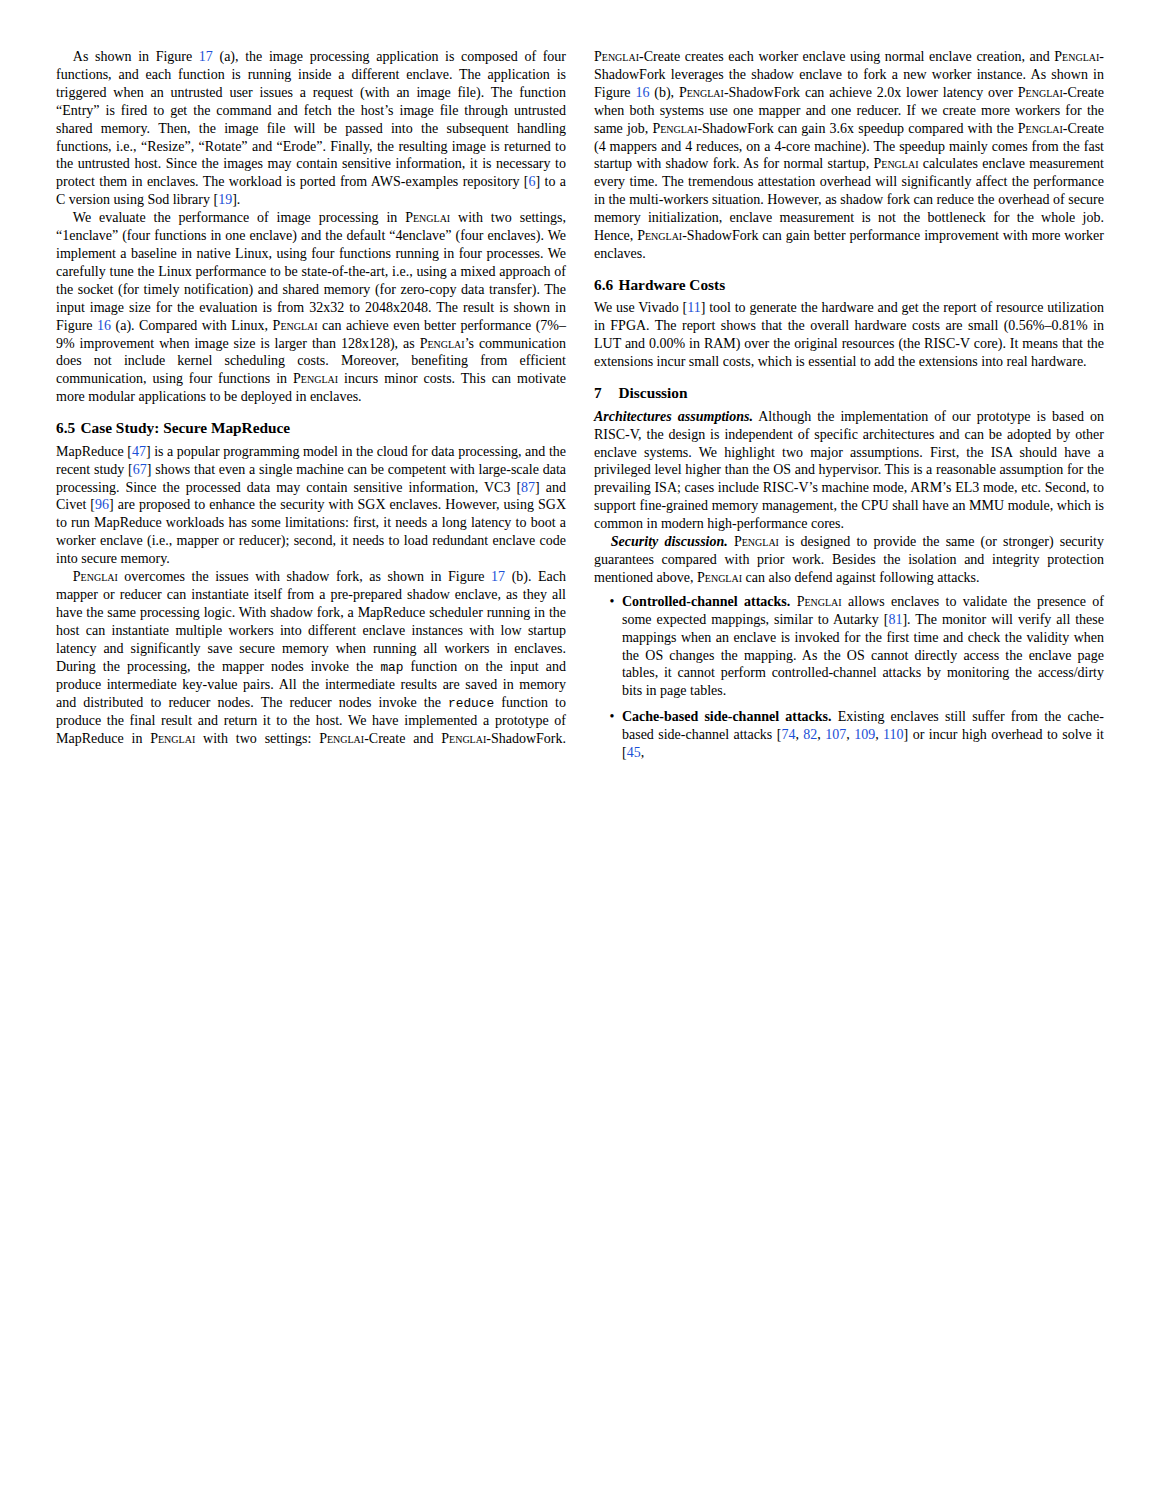As shown in Figure 17 (a), the image processing application is composed of four functions, and each function is running inside a different enclave. The application is triggered when an untrusted user issues a request (with an image file). The function “Entry” is fired to get the command and fetch the host’s image file through untrusted shared memory. Then, the image file will be passed into the subsequent handling functions, i.e., “Resize”, “Rotate” and “Erode”. Finally, the resulting image is returned to the untrusted host. Since the images may contain sensitive information, it is necessary to protect them in enclaves. The workload is ported from AWS-examples repository [6] to a C version using Sod library [19].
We evaluate the performance of image processing in Penglai with two settings, “1enclave” (four functions in one enclave) and the default “4enclave” (four enclaves). We implement a baseline in native Linux, using four functions running in four processes. We carefully tune the Linux performance to be state-of-the-art, i.e., using a mixed approach of the socket (for timely notification) and shared memory (for zero-copy data transfer). The input image size for the evaluation is from 32x32 to 2048x2048. The result is shown in Figure 16 (a). Compared with Linux, Penglai can achieve even better performance (7%–9% improvement when image size is larger than 128x128), as Penglai’s communication does not include kernel scheduling costs. Moreover, benefiting from efficient communication, using four functions in Penglai incurs minor costs. This can motivate more modular applications to be deployed in enclaves.
6.5 Case Study: Secure MapReduce
MapReduce [47] is a popular programming model in the cloud for data processing, and the recent study [67] shows that even a single machine can be competent with large-scale data processing. Since the processed data may contain sensitive information, VC3 [87] and Civet [96] are proposed to enhance the security with SGX enclaves. However, using SGX to run MapReduce workloads has some limitations: first, it needs a long latency to boot a worker enclave (i.e., mapper or reducer); second, it needs to load redundant enclave code into secure memory.
Penglai overcomes the issues with shadow fork, as shown in Figure 17 (b). Each mapper or reducer can instantiate itself from a pre-prepared shadow enclave, as they all have the same processing logic. With shadow fork, a MapReduce scheduler running in the host can instantiate multiple workers into different enclave instances with low startup latency and significantly save secure memory when running all workers in enclaves. During the processing, the mapper nodes invoke the map function on the input and produce intermediate key-value pairs. All the intermediate results are saved in memory and distributed to reducer nodes. The reducer nodes invoke the reduce function to produce the final result and return it to the host. We have implemented a prototype of MapReduce in Penglai with two settings: Penglai-Create and Penglai-ShadowFork. Penglai-Create creates each worker enclave using normal enclave creation, and Penglai-ShadowFork leverages the shadow enclave to fork a new worker instance. As shown in Figure 16 (b), Penglai-ShadowFork can achieve 2.0x lower latency over Penglai-Create when both systems use one mapper and one reducer. If we create more workers for the same job, Penglai-ShadowFork can gain 3.6x speedup compared with the Penglai-Create (4 mappers and 4 reduces, on a 4-core machine). The speedup mainly comes from the fast startup with shadow fork. As for normal startup, Penglai calculates enclave measurement every time. The tremendous attestation overhead will significantly affect the performance in the multi-workers situation. However, as shadow fork can reduce the overhead of secure memory initialization, enclave measurement is not the bottleneck for the whole job. Hence, Penglai-ShadowFork can gain better performance improvement with more worker enclaves.
6.6 Hardware Costs
We use Vivado [11] tool to generate the hardware and get the report of resource utilization in FPGA. The report shows that the overall hardware costs are small (0.56%–0.81% in LUT and 0.00% in RAM) over the original resources (the RISC-V core). It means that the extensions incur small costs, which is essential to add the extensions into real hardware.
7 Discussion
Architectures assumptions. Although the implementation of our prototype is based on RISC-V, the design is independent of specific architectures and can be adopted by other enclave systems. We highlight two major assumptions. First, the ISA should have a privileged level higher than the OS and hypervisor. This is a reasonable assumption for the prevailing ISA; cases include RISC-V’s machine mode, ARM’s EL3 mode, etc. Second, to support fine-grained memory management, the CPU shall have an MMU module, which is common in modern high-performance cores.
Security discussion. Penglai is designed to provide the same (or stronger) security guarantees compared with prior work. Besides the isolation and integrity protection mentioned above, Penglai can also defend against following attacks.
Controlled-channel attacks. Penglai allows enclaves to validate the presence of some expected mappings, similar to Autarky [81]. The monitor will verify all these mappings when an enclave is invoked for the first time and check the validity when the OS changes the mapping. As the OS cannot directly access the enclave page tables, it cannot perform controlled-channel attacks by monitoring the access/dirty bits in page tables.
Cache-based side-channel attacks. Existing enclaves still suffer from the cache-based side-channel attacks [74, 82, 107, 109, 110] or incur high overhead to solve it [45,